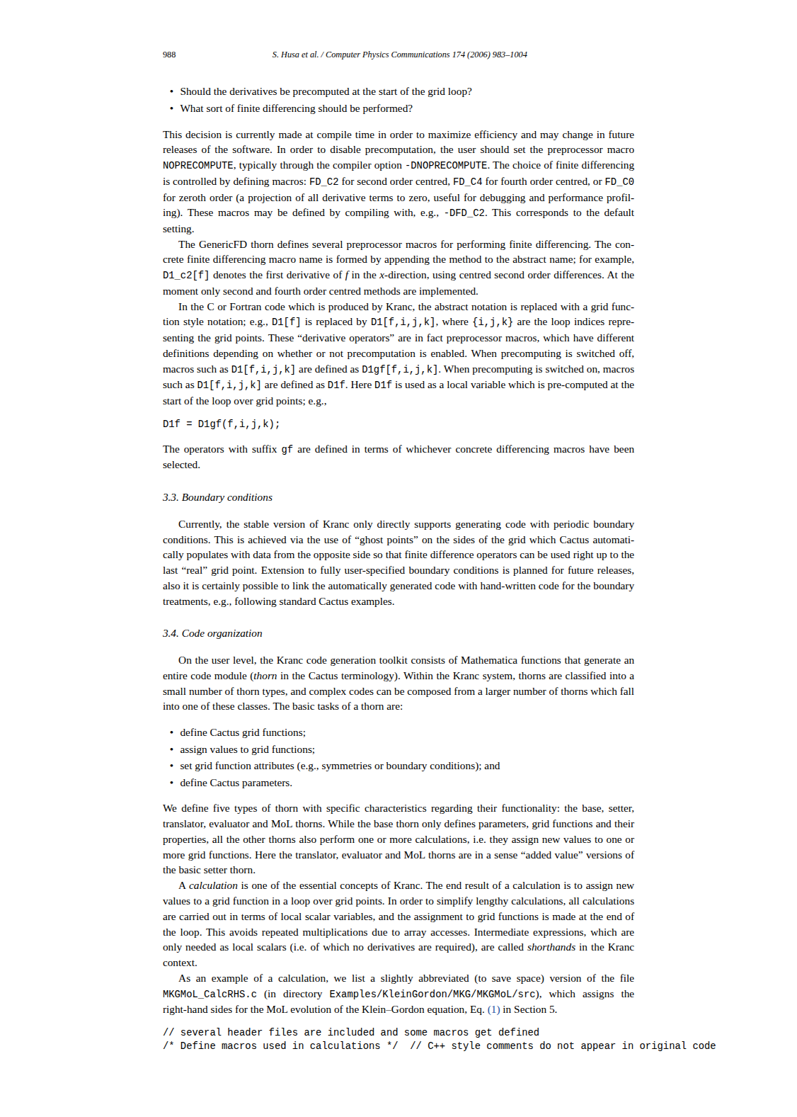988 S. Husa et al. / Computer Physics Communications 174 (2006) 983–1004
Should the derivatives be precomputed at the start of the grid loop?
What sort of finite differencing should be performed?
This decision is currently made at compile time in order to maximize efficiency and may change in future releases of the software. In order to disable precomputation, the user should set the preprocessor macro NOPRECOMPUTE, typically through the compiler option -DNOPRECOMPUTE. The choice of finite differencing is controlled by defining macros: FD_C2 for second order centred, FD_C4 for fourth order centred, or FD_C0 for zeroth order (a projection of all derivative terms to zero, useful for debugging and performance profiling). These macros may be defined by compiling with, e.g., -DFD_C2. This corresponds to the default setting.
The GenericFD thorn defines several preprocessor macros for performing finite differencing. The concrete finite differencing macro name is formed by appending the method to the abstract name; for example, D1_c2[f] denotes the first derivative of f in the x-direction, using centred second order differences. At the moment only second and fourth order centred methods are implemented.
In the C or Fortran code which is produced by Kranc, the abstract notation is replaced with a grid function style notation; e.g., D1[f] is replaced by D1[f,i,j,k], where {i,j,k} are the loop indices representing the grid points. These “derivative operators” are in fact preprocessor macros, which have different definitions depending on whether or not precomputation is enabled. When precomputing is switched off, macros such as D1[f,i,j,k] are defined as D1gf[f,i,j,k]. When precomputing is switched on, macros such as D1[f,i,j,k] are defined as D1f. Here D1f is used as a local variable which is pre-computed at the start of the loop over grid points; e.g.,
D1f = D1gf(f,i,j,k);
The operators with suffix gf are defined in terms of whichever concrete differencing macros have been selected.
3.3. Boundary conditions
Currently, the stable version of Kranc only directly supports generating code with periodic boundary conditions. This is achieved via the use of “ghost points” on the sides of the grid which Cactus automatically populates with data from the opposite side so that finite difference operators can be used right up to the last “real” grid point. Extension to fully user-specified boundary conditions is planned for future releases, also it is certainly possible to link the automatically generated code with hand-written code for the boundary treatments, e.g., following standard Cactus examples.
3.4. Code organization
On the user level, the Kranc code generation toolkit consists of Mathematica functions that generate an entire code module (thorn in the Cactus terminology). Within the Kranc system, thorns are classified into a small number of thorn types, and complex codes can be composed from a larger number of thorns which fall into one of these classes. The basic tasks of a thorn are:
define Cactus grid functions;
assign values to grid functions;
set grid function attributes (e.g., symmetries or boundary conditions); and
define Cactus parameters.
We define five types of thorn with specific characteristics regarding their functionality: the base, setter, translator, evaluator and MoL thorns. While the base thorn only defines parameters, grid functions and their properties, all the other thorns also perform one or more calculations, i.e. they assign new values to one or more grid functions. Here the translator, evaluator and MoL thorns are in a sense “added value” versions of the basic setter thorn.
A calculation is one of the essential concepts of Kranc. The end result of a calculation is to assign new values to a grid function in a loop over grid points. In order to simplify lengthy calculations, all calculations are carried out in terms of local scalar variables, and the assignment to grid functions is made at the end of the loop. This avoids repeated multiplications due to array accesses. Intermediate expressions, which are only needed as local scalars (i.e. of which no derivatives are required), are called shorthands in the Kranc context.
As an example of a calculation, we list a slightly abbreviated (to save space) version of the file MKGMoL_CalcRHS.c (in directory Examples/KleinGordon/MKG/MKGMoL/src), which assigns the right-hand sides for the MoL evolution of the Klein–Gordon equation, Eq. (1) in Section 5.
// several header files are included and some macros get defined /* Define macros used in calculations */ // C++ style comments do not appear in original code